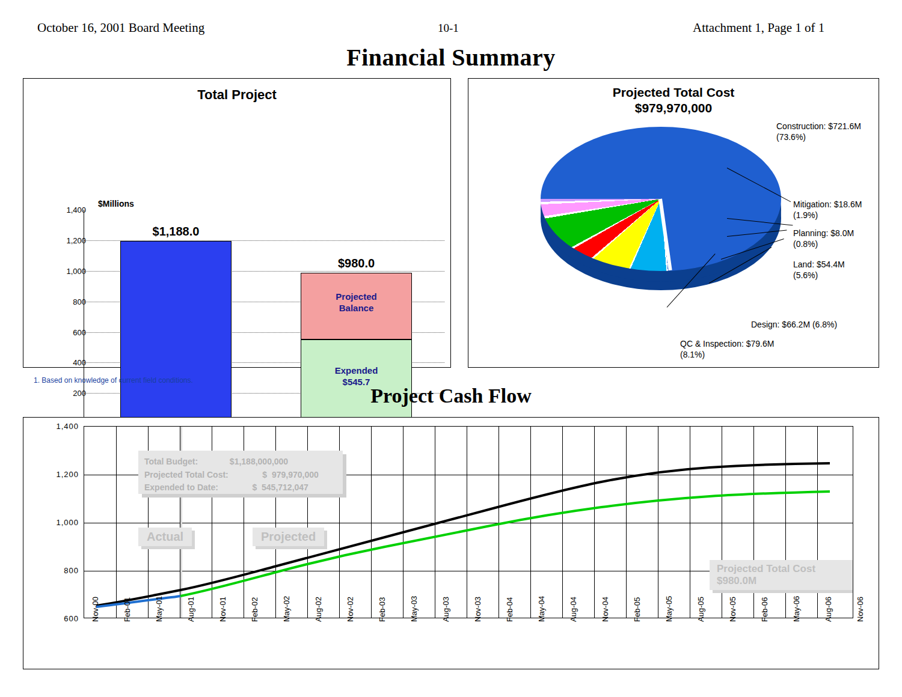October 16, 2001 Board Meeting
10-1
Attachment 1, Page 1 of 1
Financial Summary
Total Project
$Millions
1,400
1,200
1,000
800
600
400
200
0
$1,188.0
$980.0
Projected
Balance
Expended
$545.7
Projected Total Cost
1. Based on knowledge of current field conditions.
Projected Total Cost
$979,970,000
Construction: $721.6M
(73.6%)
Mitigation: $18.6M
(1.9%)
Planning: $8.0M
(0.8%)
Land: $54.4M
(5.6%)
Design: $66.2M (6.8%)
QC & Inspection: $79.6M
(8.1%)
Project Cash Flow
1,400
1,200
1,000
800
600
600
Total Budget:$1,188,000,000
Projected Total Cost:$ 979,970,000
Expended to Date:$ 545,712,047
Actual
Projected
Projected Total Cost $980.0M
Nov-00
Feb-01
May-01
Aug-01
Nov-01
Feb-02
May-02
Aug-02
Nov-02
Feb-03
May-03
Aug-03
Nov-03
Feb-04
May-04
Aug-04
Nov-04
Feb-05
May-05
Aug-05
Nov-05
Feb-06
May-06
Aug-06
Nov-06